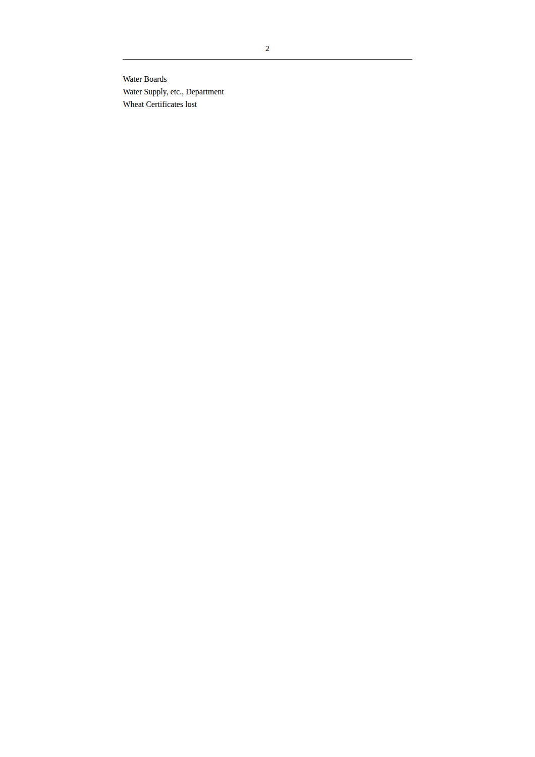2
Water Boards
Water Supply, etc., Department
Wheat Certificates lost